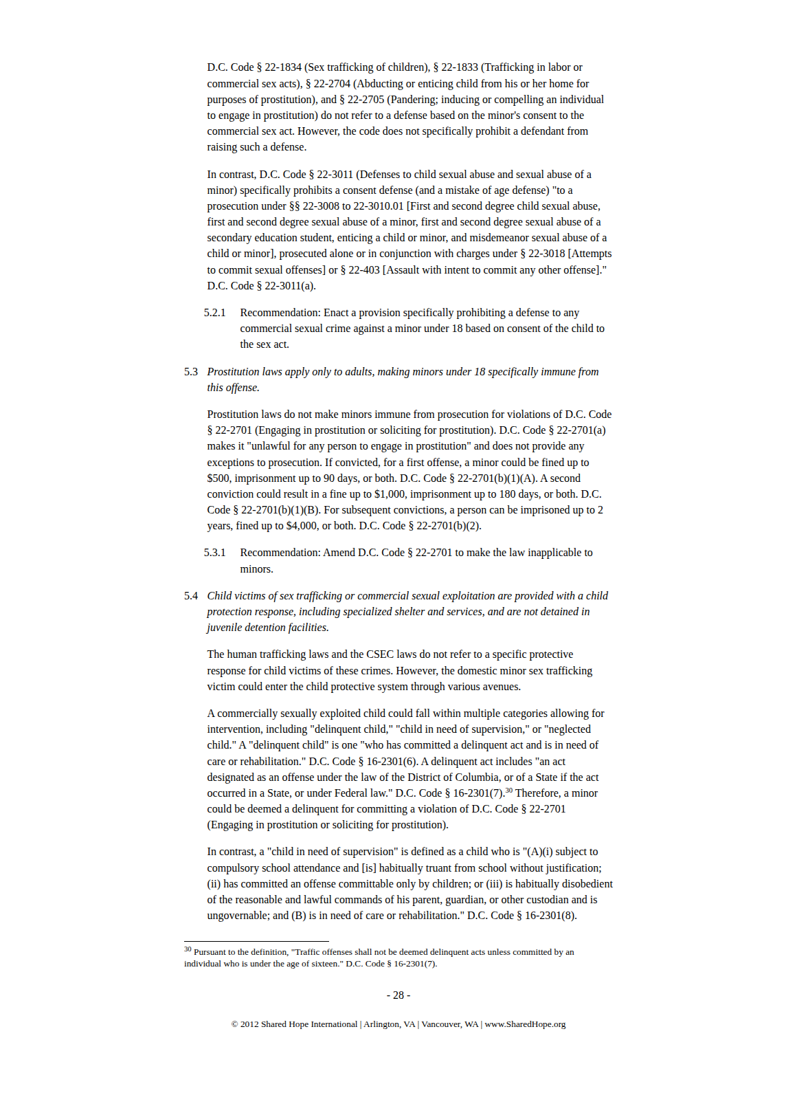D.C. Code § 22-1834 (Sex trafficking of children), § 22-1833 (Trafficking in labor or commercial sex acts), § 22-2704 (Abducting or enticing child from his or her home for purposes of prostitution), and § 22-2705 (Pandering; inducing or compelling an individual to engage in prostitution) do not refer to a defense based on the minor's consent to the commercial sex act. However, the code does not specifically prohibit a defendant from raising such a defense.
In contrast, D.C. Code § 22-3011 (Defenses to child sexual abuse and sexual abuse of a minor) specifically prohibits a consent defense (and a mistake of age defense) "to a prosecution under §§ 22-3008 to 22-3010.01 [First and second degree child sexual abuse, first and second degree sexual abuse of a minor, first and second degree sexual abuse of a secondary education student, enticing a child or minor, and misdemeanor sexual abuse of a child or minor], prosecuted alone or in conjunction with charges under § 22-3018 [Attempts to commit sexual offenses] or § 22-403 [Assault with intent to commit any other offense]." D.C. Code § 22-3011(a).
5.2.1 Recommendation: Enact a provision specifically prohibiting a defense to any commercial sexual crime against a minor under 18 based on consent of the child to the sex act.
5.3 Prostitution laws apply only to adults, making minors under 18 specifically immune from this offense.
Prostitution laws do not make minors immune from prosecution for violations of D.C. Code § 22-2701 (Engaging in prostitution or soliciting for prostitution). D.C. Code § 22-2701(a) makes it "unlawful for any person to engage in prostitution" and does not provide any exceptions to prosecution. If convicted, for a first offense, a minor could be fined up to $500, imprisonment up to 90 days, or both. D.C. Code § 22-2701(b)(1)(A). A second conviction could result in a fine up to $1,000, imprisonment up to 180 days, or both. D.C. Code § 22-2701(b)(1)(B). For subsequent convictions, a person can be imprisoned up to 2 years, fined up to $4,000, or both. D.C. Code § 22-2701(b)(2).
5.3.1 Recommendation: Amend D.C. Code § 22-2701 to make the law inapplicable to minors.
5.4 Child victims of sex trafficking or commercial sexual exploitation are provided with a child protection response, including specialized shelter and services, and are not detained in juvenile detention facilities.
The human trafficking laws and the CSEC laws do not refer to a specific protective response for child victims of these crimes. However, the domestic minor sex trafficking victim could enter the child protective system through various avenues.
A commercially sexually exploited child could fall within multiple categories allowing for intervention, including "delinquent child," "child in need of supervision," or "neglected child." A "delinquent child" is one "who has committed a delinquent act and is in need of care or rehabilitation." D.C. Code § 16-2301(6). A delinquent act includes "an act designated as an offense under the law of the District of Columbia, or of a State if the act occurred in a State, or under Federal law." D.C. Code § 16-2301(7).30 Therefore, a minor could be deemed a delinquent for committing a violation of D.C. Code § 22-2701 (Engaging in prostitution or soliciting for prostitution).
In contrast, a "child in need of supervision" is defined as a child who is "(A)(i) subject to compulsory school attendance and [is] habitually truant from school without justification; (ii) has committed an offense committable only by children; or (iii) is habitually disobedient of the reasonable and lawful commands of his parent, guardian, or other custodian and is ungovernable; and (B) is in need of care or rehabilitation." D.C. Code § 16-2301(8).
30 Pursuant to the definition, "Traffic offenses shall not be deemed delinquent acts unless committed by an individual who is under the age of sixteen." D.C. Code § 16-2301(7).
- 28 -
© 2012 Shared Hope International | Arlington, VA | Vancouver, WA | www.SharedHope.org